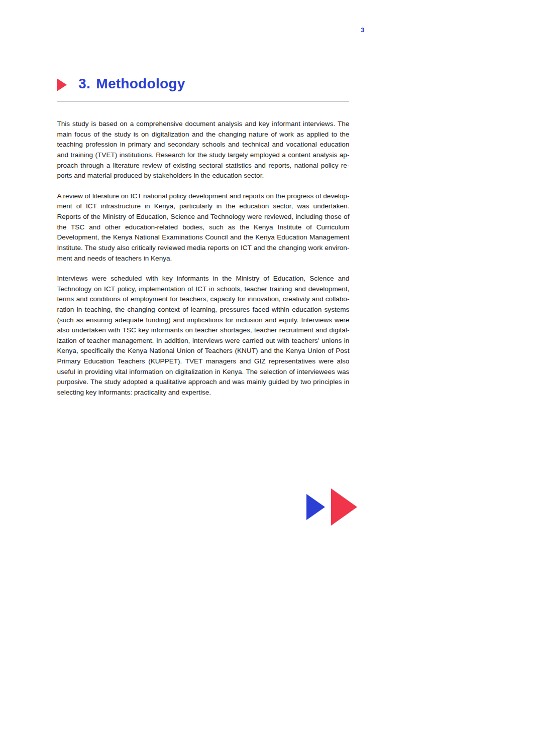3
3. Methodology
This study is based on a comprehensive document analysis and key informant interviews. The main focus of the study is on digitalization and the changing nature of work as applied to the teaching profession in primary and secondary schools and technical and vocational education and training (TVET) institutions. Research for the study largely employed a content analysis approach through a literature review of existing sectoral statistics and reports, national policy reports and material produced by stakeholders in the education sector.
A review of literature on ICT national policy development and reports on the progress of development of ICT infrastructure in Kenya, particularly in the education sector, was undertaken. Reports of the Ministry of Education, Science and Technology were reviewed, including those of the TSC and other education-related bodies, such as the Kenya Institute of Curriculum Development, the Kenya National Examinations Council and the Kenya Education Management Institute. The study also critically reviewed media reports on ICT and the changing work environment and needs of teachers in Kenya.
Interviews were scheduled with key informants in the Ministry of Education, Science and Technology on ICT policy, implementation of ICT in schools, teacher training and development, terms and conditions of employment for teachers, capacity for innovation, creativity and collaboration in teaching, the changing context of learning, pressures faced within education systems (such as ensuring adequate funding) and implications for inclusion and equity. Interviews were also undertaken with TSC key informants on teacher shortages, teacher recruitment and digitalization of teacher management. In addition, interviews were carried out with teachers' unions in Kenya, specifically the Kenya National Union of Teachers (KNUT) and the Kenya Union of Post Primary Education Teachers (KUPPET). TVET managers and GIZ representatives were also useful in providing vital information on digitalization in Kenya. The selection of interviewees was purposive. The study adopted a qualitative approach and was mainly guided by two principles in selecting key informants: practicality and expertise.